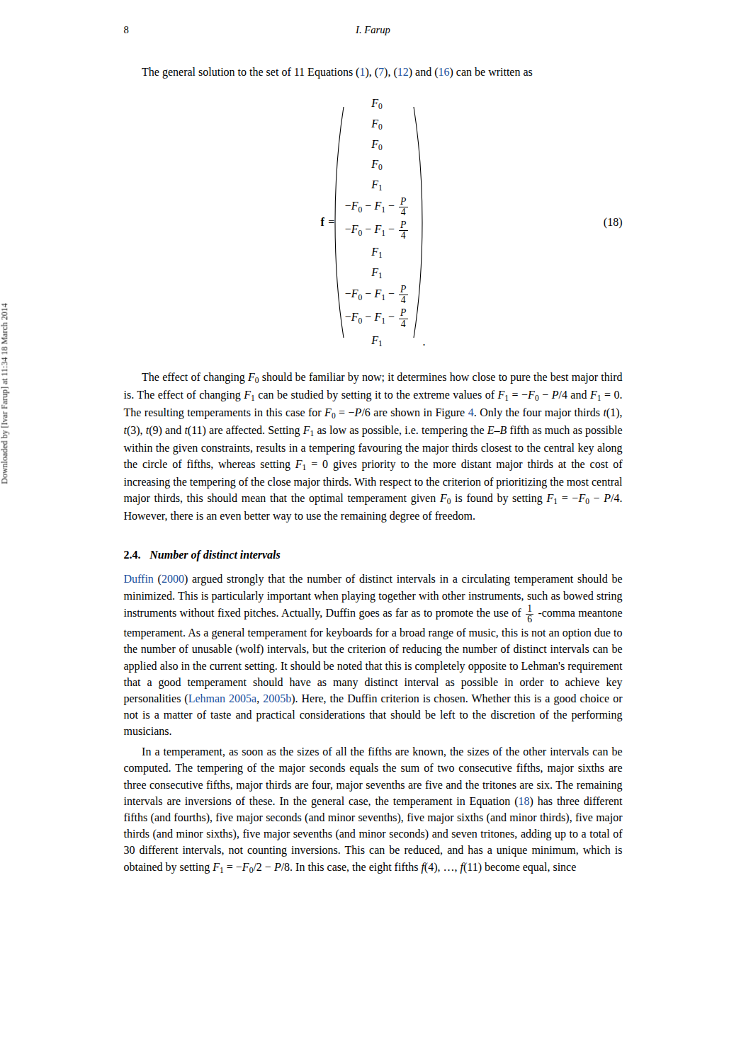Downloaded by [Ivar Farup] at 11:34 18 March 2014
8
I. Farup
The general solution to the set of 11 Equations (1), (7), (12) and (16) can be written as
f= F0 F0 F0 F0 F1 −F0 − F1 − P 4 −F0 − F1 − P 4 F1 F1 −F0 − F1 − P 4 −F0 − F1 − P 4 F1 .
(18)
The effect of changing F0 should be familiar by now; it determines how close to pure the best major third is. The effect of changing F1 can be studied by setting it to the extreme values of F1 = −F0 − P/4 and F1 = 0. The resulting temperaments in this case for F0 = −P/6 are shown in Figure 4. Only the four major thirds t(1), t(3), t(9) and t(11) are affected. Setting F1 as low as possible, i.e. tempering the E–B fifth as much as possible within the given constraints, results in a tempering favouring the major thirds closest to the central key along the circle of fifths, whereas setting F1 = 0 gives priority to the more distant major thirds at the cost of increasing the tempering of the close major thirds. With respect to the criterion of prioritizing the most central major thirds, this should mean that the optimal temperament given F0 is found by setting F1 = −F0 − P/4. However, there is an even better way to use the remaining degree of freedom.
2.4. Number of distinct intervals
Duffin (2000) argued strongly that the number of distinct intervals in a circulating temperament should be minimized. This is particularly important when playing together with other instruments, such as bowed string instruments without fixed pitches. Actually, Duffin goes as far as to promote the use of 16 -comma meantone temperament. As a general temperament for keyboards for a broad range of music, this is not an option due to the number of unusable (wolf) intervals, but the criterion of reducing the number of distinct intervals can be applied also in the current setting. It should be noted that this is completely opposite to Lehman's requirement that a good temperament should have as many distinct interval as possible in order to achieve key personalities (Lehman 2005a, 2005b). Here, the Duffin criterion is chosen. Whether this is a good choice or not is a matter of taste and practical considerations that should be left to the discretion of the performing musicians.
In a temperament, as soon as the sizes of all the fifths are known, the sizes of the other intervals can be computed. The tempering of the major seconds equals the sum of two consecutive fifths, major sixths are three consecutive fifths, major thirds are four, major sevenths are five and the tritones are six. The remaining intervals are inversions of these. In the general case, the temperament in Equation (18) has three different fifths (and fourths), five major seconds (and minor sevenths), five major sixths (and minor thirds), five major thirds (and minor sixths), five major sevenths (and minor seconds) and seven tritones, adding up to a total of 30 different intervals, not counting inversions. This can be reduced, and has a unique minimum, which is obtained by setting F1 = −F0/2 − P/8. In this case, the eight fifths f(4), …, f(11) become equal, since